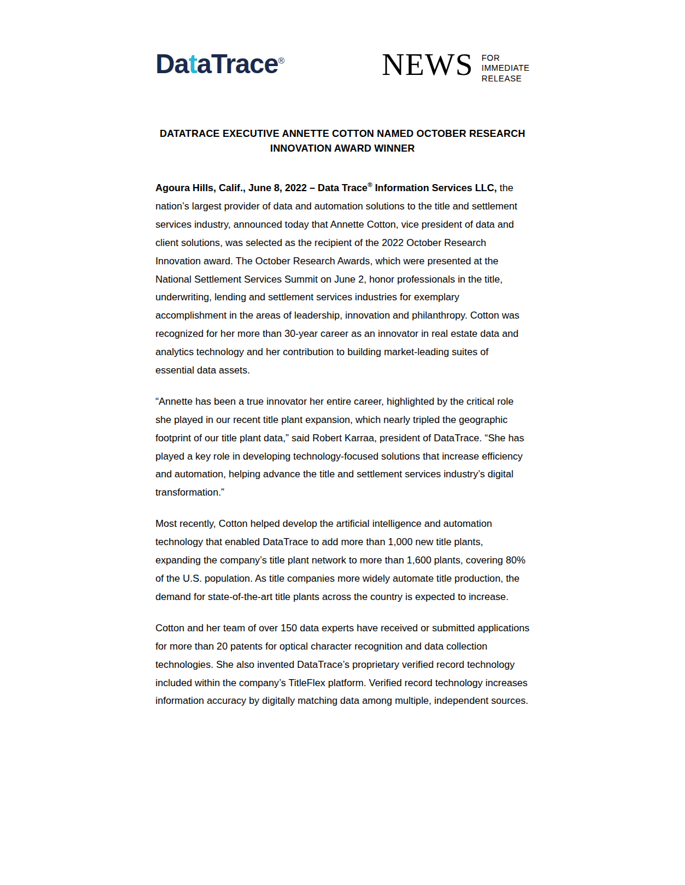Da taTrace®
NEWS
For
Immediate
Release
DataTrace Executive Annette Cotton Named October Research Innovation Award Winner
Agoura Hills, Calif., June 8, 2022 – Data Trace® Information Services LLC, the nation’s largest provider of data and automation solutions to the title and settlement services industry, announced today that Annette Cotton, vice president of data and client solutions, was selected as the recipient of the 2022 October Research Innovation award. The October Research Awards, which were presented at the National Settlement Services Summit on June 2, honor professionals in the title, underwriting, lending and settlement services industries for exemplary accomplishment in the areas of leadership, innovation and philanthropy. Cotton was recognized for her more than 30-year career as an innovator in real estate data and analytics technology and her contribution to building market-leading suites of essential data assets.
“Annette has been a true innovator her entire career, highlighted by the critical role she played in our recent title plant expansion, which nearly tripled the geographic footprint of our title plant data,” said Robert Karraa, president of DataTrace. “She has played a key role in developing technology-focused solutions that increase efficiency and automation, helping advance the title and settlement services industry’s digital transformation.”
Most recently, Cotton helped develop the artificial intelligence and automation technology that enabled DataTrace to add more than 1,000 new title plants, expanding the company’s title plant network to more than 1,600 plants, covering 80% of the U.S. population. As title companies more widely automate title production, the demand for state-of-the-art title plants across the country is expected to increase.
Cotton and her team of over 150 data experts have received or submitted applications for more than 20 patents for optical character recognition and data collection technologies. She also invented DataTrace’s proprietary verified record technology included within the company’s TitleFlex platform. Verified record technology increases information accuracy by digitally matching data among multiple, independent sources.